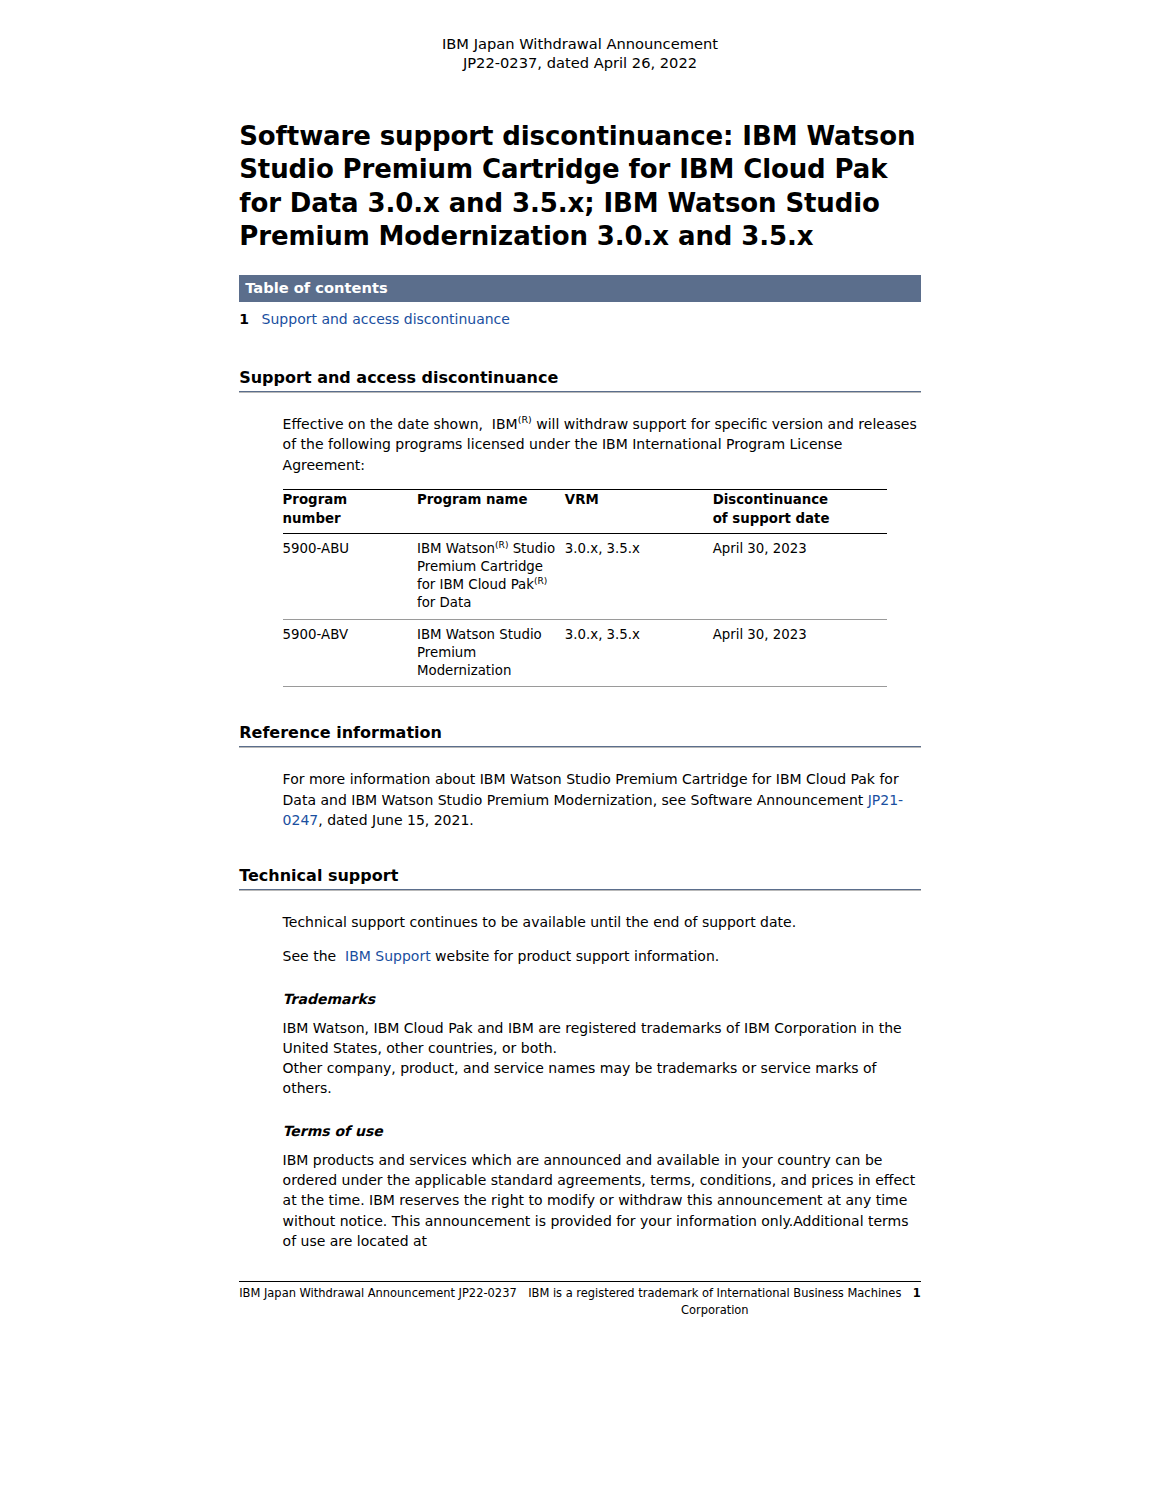IBM Japan Withdrawal Announcement
JP22-0237, dated April 26, 2022
Software support discontinuance: IBM Watson Studio Premium Cartridge for IBM Cloud Pak for Data 3.0.x and 3.5.x; IBM Watson Studio Premium Modernization 3.0.x and 3.5.x
Table of contents
1 Support and access discontinuance
Support and access discontinuance
Effective on the date shown, IBM(R) will withdraw support for specific version and releases of the following programs licensed under the IBM International Program License Agreement:
| Program number | Program name | VRM | Discontinuance of support date |
| --- | --- | --- | --- |
| 5900-ABU | IBM Watson (R) Studio Premium Cartridge for IBM Cloud Pak (R) for Data | 3.0.x, 3.5.x | April 30, 2023 |
| 5900-ABV | IBM Watson Studio Premium Modernization | 3.0.x, 3.5.x | April 30, 2023 |
Reference information
For more information about IBM Watson Studio Premium Cartridge for IBM Cloud Pak for Data and IBM Watson Studio Premium Modernization, see Software Announcement JP21-0247, dated June 15, 2021.
Technical support
Technical support continues to be available until the end of support date.
See the IBM Support website for product support information.
Trademarks
IBM Watson, IBM Cloud Pak and IBM are registered trademarks of IBM Corporation in the United States, other countries, or both.
Other company, product, and service names may be trademarks or service marks of others.
Terms of use
IBM products and services which are announced and available in your country can be ordered under the applicable standard agreements, terms, conditions, and prices in effect at the time. IBM reserves the right to modify or withdraw this announcement at any time without notice. This announcement is provided for your information only.Additional terms of use are located at
IBM Japan Withdrawal Announcement JP22-0237 IBM is a registered trademark of International Business Machines Corporation 1